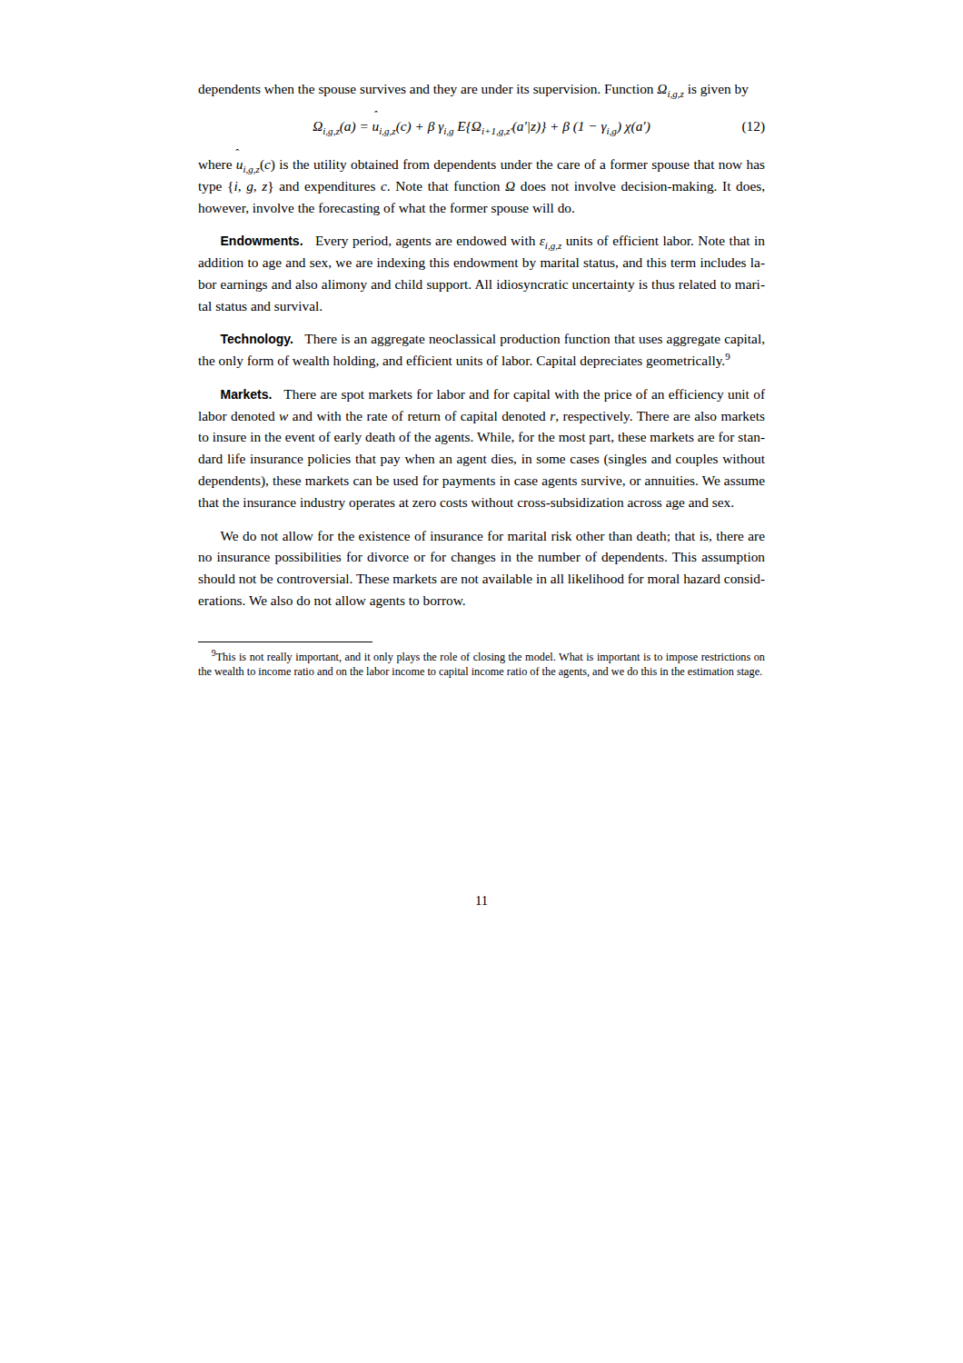dependents when the spouse survives and they are under its supervision. Function Ωi,g,z is given by
Ωi,g,z(a) = ̂ui,g,z(c) + β γi,g E{Ωi+1,g,z′(a′|z)} + β (1 − γi,g) χ(a′) (12)
where ̂ui,g,z(c) is the utility obtained from dependents under the care of a former spouse that now has type {i, g, z} and expenditures c. Note that function Ω does not involve decision-making. It does, however, involve the forecasting of what the former spouse will do.
Endowments. Every period, agents are endowed with εi,g,z units of efficient labor. Note that in addition to age and sex, we are indexing this endowment by marital status, and this term includes labor earnings and also alimony and child support. All idiosyncratic uncertainty is thus related to marital status and survival.
Technology. There is an aggregate neoclassical production function that uses aggregate capital, the only form of wealth holding, and efficient units of labor. Capital depreciates geometrically.9
Markets. There are spot markets for labor and for capital with the price of an efficiency unit of labor denoted w and with the rate of return of capital denoted r, respectively. There are also markets to insure in the event of early death of the agents. While, for the most part, these markets are for standard life insurance policies that pay when an agent dies, in some cases (singles and couples without dependents), these markets can be used for payments in case agents survive, or annuities. We assume that the insurance industry operates at zero costs without cross-subsidization across age and sex.
We do not allow for the existence of insurance for marital risk other than death; that is, there are no insurance possibilities for divorce or for changes in the number of dependents. This assumption should not be controversial. These markets are not available in all likelihood for moral hazard considerations. We also do not allow agents to borrow.
9This is not really important, and it only plays the role of closing the model. What is important is to impose restrictions on the wealth to income ratio and on the labor income to capital income ratio of the agents, and we do this in the estimation stage.
11